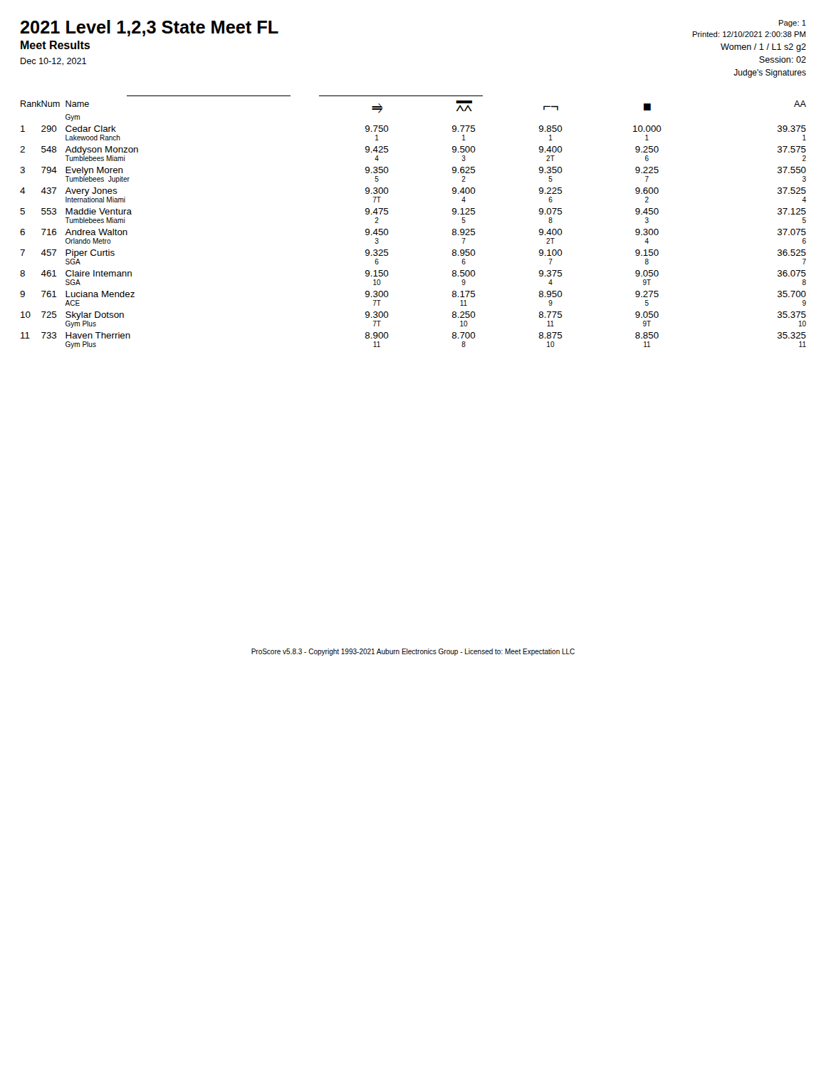Page: 1
Printed: 12/10/2021 2:00:38 PM
Women / 1 / L1 s2 g2
Session: 02
2021 Level 1,2,3 State Meet FL
Meet Results
Dec 10-12, 2021
Judge's Signatures
| Rank | Num | Name | ⥤ | ⩞⩞ | ⌐¬ | ■ | AA |
| --- | --- | --- | --- | --- | --- | --- | --- |
| | | Gym | | | | | |
| 1 | 290 | Cedar Clark | 9.750 | 9.775 | 9.850 | 10.000 | 39.375 |
| | | Lakewood Ranch | 1 | 1 | 1 | 1 | 1 |
| 2 | 548 | Addyson Monzon | 9.425 | 9.500 | 9.400 | 9.250 | 37.575 |
| | | Tumblebees Miami | 4 | 3 | 2T | 6 | 2 |
| 3 | 794 | Evelyn Moren | 9.350 | 9.625 | 9.350 | 9.225 | 37.550 |
| | | Tumblebees Jupiter | 5 | 2 | 5 | 7 | 3 |
| 4 | 437 | Avery Jones | 9.300 | 9.400 | 9.225 | 9.600 | 37.525 |
| | | International Miami | 7T | 4 | 6 | 2 | 4 |
| 5 | 553 | Maddie Ventura | 9.475 | 9.125 | 9.075 | 9.450 | 37.125 |
| | | Tumblebees Miami | 2 | 5 | 8 | 3 | 5 |
| 6 | 716 | Andrea Walton | 9.450 | 8.925 | 9.400 | 9.300 | 37.075 |
| | | Orlando Metro | 3 | 7 | 2T | 4 | 6 |
| 7 | 457 | Piper Curtis | 9.325 | 8.950 | 9.100 | 9.150 | 36.525 |
| | | SGA | 6 | 6 | 7 | 8 | 7 |
| 8 | 461 | Claire Intemann | 9.150 | 8.500 | 9.375 | 9.050 | 36.075 |
| | | SGA | 10 | 9 | 4 | 9T | 8 |
| 9 | 761 | Luciana Mendez | 9.300 | 8.175 | 8.950 | 9.275 | 35.700 |
| | | ACE | 7T | 11 | 9 | 5 | 9 |
| 10 | 725 | Skylar Dotson | 9.300 | 8.250 | 8.775 | 9.050 | 35.375 |
| | | Gym Plus | 7T | 10 | 11 | 9T | 10 |
| 11 | 733 | Haven Therrien | 8.900 | 8.700 | 8.875 | 8.850 | 35.325 |
| | | Gym Plus | 11 | 8 | 10 | 11 | 11 |
ProScore v5.8.3 - Copyright 1993-2021 Auburn Electronics Group - Licensed to: Meet Expectation LLC